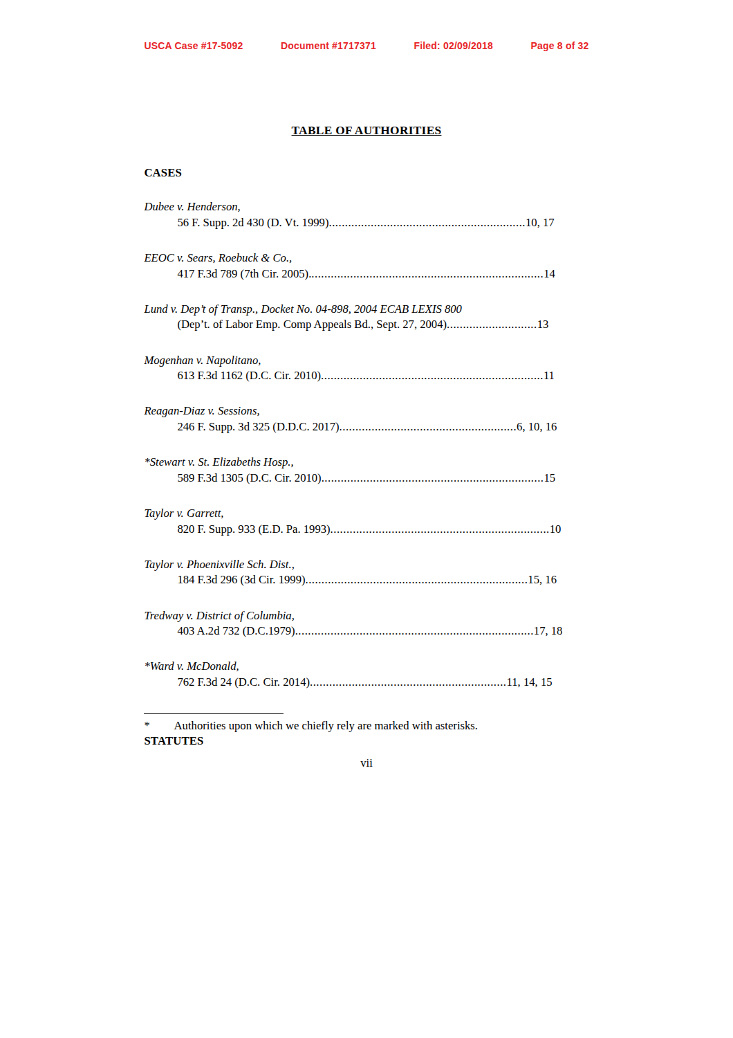USCA Case #17-5092 Document #1717371 Filed: 02/09/2018 Page 8 of 32
TABLE OF AUTHORITIES
CASES
Dubee v. Henderson,
56 F. Supp. 2d 430 (D. Vt. 1999)............................................................. 10, 17
EEOC v. Sears, Roebuck & Co.,
417 F.3d 789 (7th Cir. 2005)......................................................................... 14
Lund v. Dep’t of Transp., Docket No. 04-898, 2004 ECAB LEXIS 800
(Dep’t. of Labor Emp. Comp Appeals Bd., Sept. 27, 2004)............................ 13
Mogenhan v. Napolitano,
613 F.3d 1162 (D.C. Cir. 2010)..................................................................... 11
Reagan-Diaz v. Sessions,
246 F. Supp. 3d 325 (D.D.C. 2017)....................................................... 6, 10, 16
*Stewart v. St. Elizabeths Hosp.,
589 F.3d 1305 (D.C. Cir. 2010)..................................................................... 15
Taylor v. Garrett,
820 F. Supp. 933 (E.D. Pa. 1993).................................................................... 10
Taylor v. Phoenixville Sch. Dist.,
184 F.3d 296 (3d Cir. 1999)..................................................................... 15, 16
Tredway v. District of Columbia,
403 A.2d 732 (D.C.1979).......................................................................... 17, 18
*Ward v. McDonald,
762 F.3d 24 (D.C. Cir. 2014)............................................................. 11, 14, 15
*Authorities upon which we chiefly rely are marked with asterisks.
STATUTES
vii